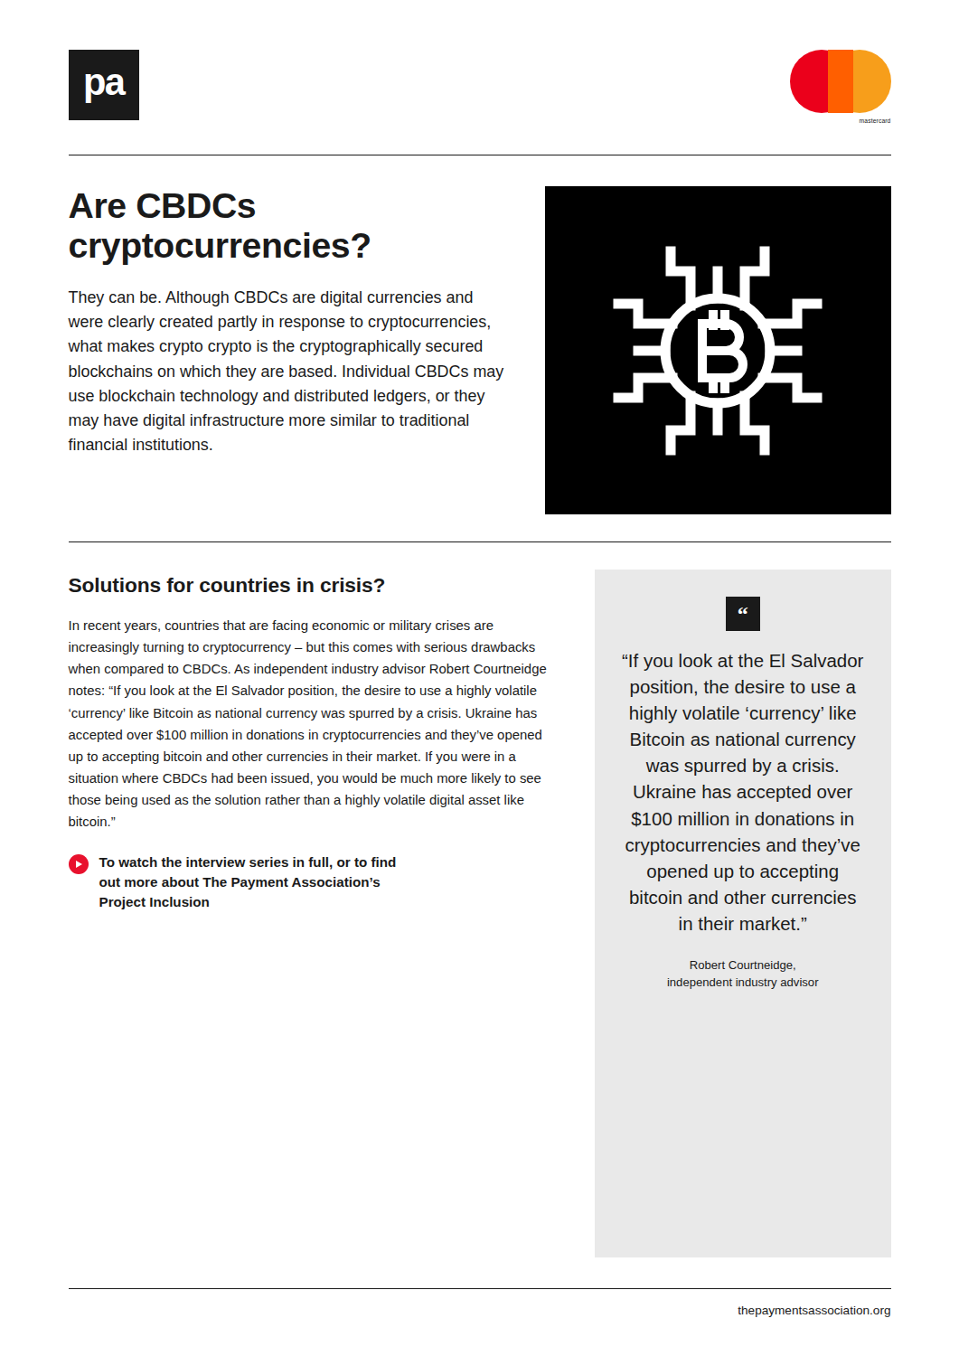pa
mastercard
Are CBDCs
cryptocurrencies?
They can be. Although CBDCs are digital currencies and were clearly created partly in response to cryptocurrencies, what makes crypto crypto is the cryptographically secured blockchains on which they are based. Individual CBDCs may use blockchain technology and distributed ledgers, or they may have digital infrastructure more similar to traditional financial institutions.
Solutions for countries in crisis?
In recent years, countries that are facing economic or military crises are increasingly turning to cryptocurrency – but this comes with serious drawbacks when compared to CBDCs. As independent industry advisor Robert Courtneidge notes: “If you look at the El Salvador position, the desire to use a highly volatile ‘currency’ like Bitcoin as national currency was spurred by a crisis. Ukraine has accepted over $100 million in donations in cryptocurrencies and they’ve opened up to accepting bitcoin and other currencies in their market. If you were in a situation where CBDCs had been issued, you would be much more likely to see those being used as the solution rather than a highly volatile digital asset like bitcoin.”
To watch the interview series in full, or to find out more about The Payment Association’s Project Inclusion
“
“If you look at the El Salvador position, the desire to use a highly volatile ‘currency’ like Bitcoin as national currency was spurred by a crisis. Ukraine has accepted over $100 million in donations in cryptocurrencies and they’ve opened up to accepting bitcoin and other currencies in their market.”
Robert Courtneidge,
independent industry advisor
thepaymentsassociation.org